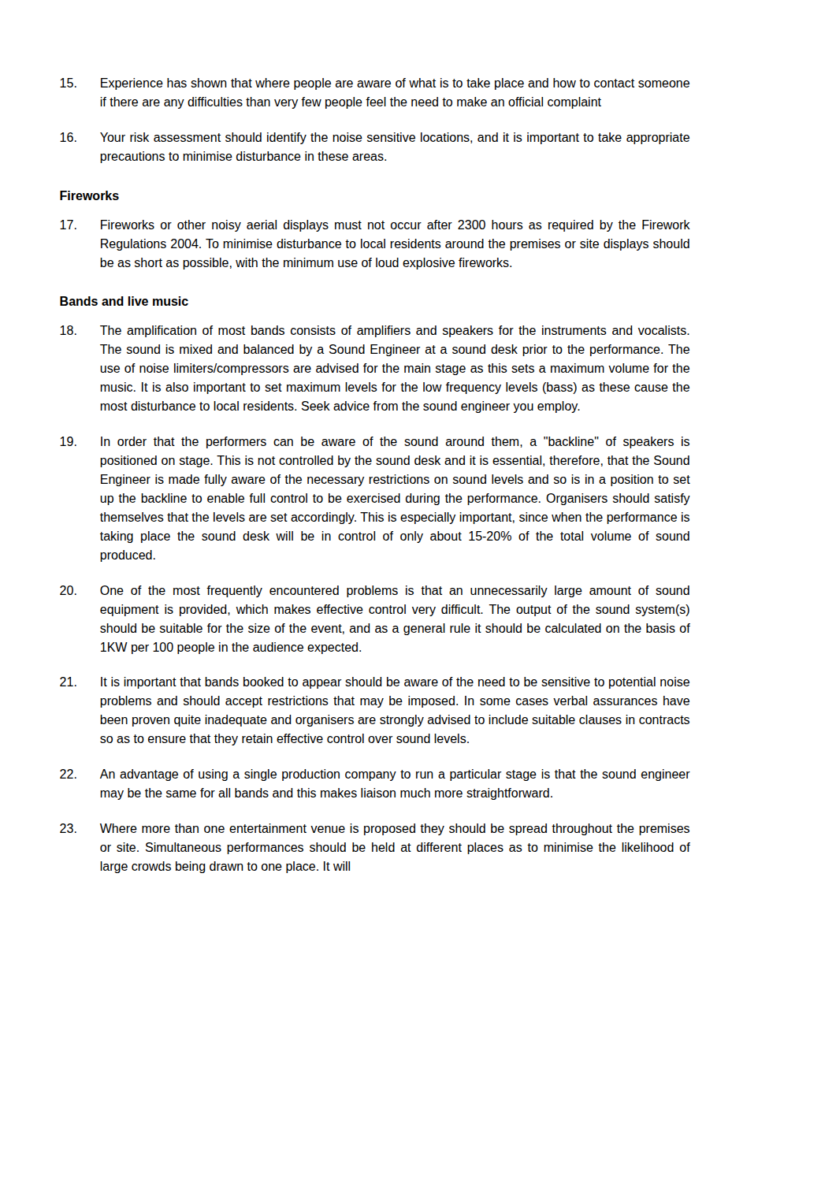15. Experience has shown that where people are aware of what is to take place and how to contact someone if there are any difficulties than very few people feel the need to make an official complaint
16. Your risk assessment should identify the noise sensitive locations, and it is important to take appropriate precautions to minimise disturbance in these areas.
Fireworks
17. Fireworks or other noisy aerial displays must not occur after 2300 hours as required by the Firework Regulations 2004. To minimise disturbance to local residents around the premises or site displays should be as short as possible, with the minimum use of loud explosive fireworks.
Bands and live music
18. The amplification of most bands consists of amplifiers and speakers for the instruments and vocalists. The sound is mixed and balanced by a Sound Engineer at a sound desk prior to the performance. The use of noise limiters/compressors are advised for the main stage as this sets a maximum volume for the music. It is also important to set maximum levels for the low frequency levels (bass) as these cause the most disturbance to local residents. Seek advice from the sound engineer you employ.
19. In order that the performers can be aware of the sound around them, a "backline" of speakers is positioned on stage. This is not controlled by the sound desk and it is essential, therefore, that the Sound Engineer is made fully aware of the necessary restrictions on sound levels and so is in a position to set up the backline to enable full control to be exercised during the performance. Organisers should satisfy themselves that the levels are set accordingly. This is especially important, since when the performance is taking place the sound desk will be in control of only about 15-20% of the total volume of sound produced.
20. One of the most frequently encountered problems is that an unnecessarily large amount of sound equipment is provided, which makes effective control very difficult. The output of the sound system(s) should be suitable for the size of the event, and as a general rule it should be calculated on the basis of 1KW per 100 people in the audience expected.
21. It is important that bands booked to appear should be aware of the need to be sensitive to potential noise problems and should accept restrictions that may be imposed. In some cases verbal assurances have been proven quite inadequate and organisers are strongly advised to include suitable clauses in contracts so as to ensure that they retain effective control over sound levels.
22. An advantage of using a single production company to run a particular stage is that the sound engineer may be the same for all bands and this makes liaison much more straightforward.
23. Where more than one entertainment venue is proposed they should be spread throughout the premises or site. Simultaneous performances should be held at different places as to minimise the likelihood of large crowds being drawn to one place. It will